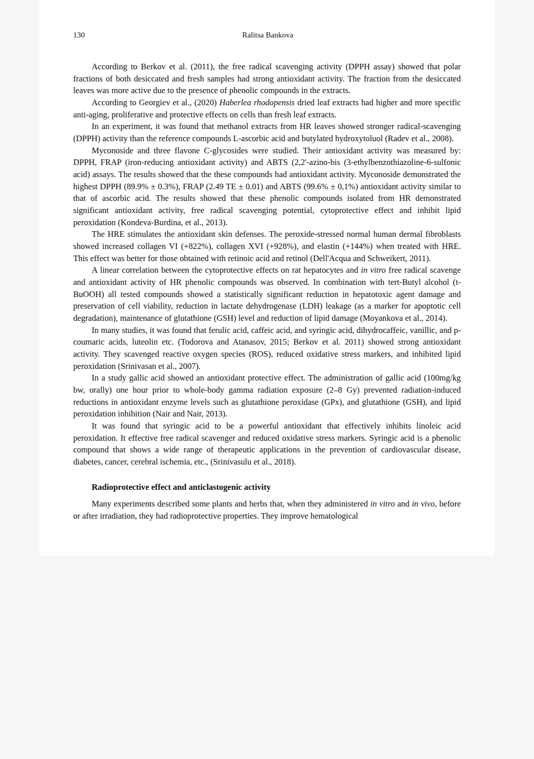130 Ralitsa Bankova
According to Berkov et al. (2011), the free radical scavenging activity (DPPH assay) showed that polar fractions of both desiccated and fresh samples had strong antioxidant activity. The fraction from the desiccated leaves was more active due to the presence of phenolic compounds in the extracts.
According to Georgiev et al., (2020) Haberlea rhodopensis dried leaf extracts had higher and more specific anti-aging, proliferative and protective effects on cells than fresh leaf extracts.
In an experiment, it was found that methanol extracts from HR leaves showed stronger radical-scavenging (DPPH) activity than the reference compounds L-ascorbic acid and butylated hydroxytoluol (Radev et al., 2008).
Myconoside and three flavone C-glycosides were studied. Their antioxidant activity was measured by: DPPH, FRAP (iron-reducing antioxidant activity) and ABTS (2,2'-azino-bis (3-ethylbenzothiazoline-6-sulfonic acid) assays. The results showed that the these compounds had antioxidant activity. Myconoside demonstrated the highest DPPH (89.9% ± 0.3%), FRAP (2.49 TE ± 0.01) and ABTS (99.6% ± 0,1%) antioxidant activity similar to that of ascorbic acid. The results showed that these phenolic compounds isolated from HR demonstrated significant antioxidant activity, free radical scavenging potential, cytoprotective effect and inhibit lipid peroxidation (Kondeva-Burdina, et al., 2013).
The HRE stimulates the antioxidant skin defenses. The peroxide-stressed normal human dermal fibroblasts showed increased collagen VI (+822%), collagen XVI (+928%), and elastin (+144%) when treated with HRE. This effect was better for those obtained with retinoic acid and retinol (Dell'Acqua and Schweikert, 2011).
A linear correlation between the cytoprotective effects on rat hepatocytes and in vitro free radical scavenge and antioxidant activity of HR phenolic compounds was observed. In combination with tert-Butyl alcohol (t-BuOOH) all tested compounds showed a statistically significant reduction in hepatotoxic agent damage and preservation of cell viability, reduction in lactate dehydrogenase (LDH) leakage (as a marker for apoptotic cell degradation), maintenance of glutathione (GSH) level and reduction of lipid damage (Moyankova et al., 2014).
In many studies, it was found that ferulic acid, caffeic acid, and syringic acid, dihydrocaffeic, vanillic, and p-coumaric acids, luteolin etc. (Todorova and Atanasov, 2015; Berkov et al. 2011) showed strong antioxidant activity. They scavenged reactive oxygen species (ROS), reduced oxidative stress markers, and inhibited lipid peroxidation (Srinivasan et al., 2007).
In a study gallic acid showed an antioxidant protective effect. The administration of gallic acid (100mg/kg bw, orally) one hour prior to whole-body gamma radiation exposure (2–8 Gy) prevented radiation-induced reductions in antioxidant enzyme levels such as glutathione peroxidase (GPx), and glutathione (GSH), and lipid peroxidation inhibition (Nair and Nair, 2013).
It was found that syringic acid to be a powerful antioxidant that effectively inhibits linoleic acid peroxidation. It effective free radical scavenger and reduced oxidative stress markers. Syringic acid is a phenolic compound that shows a wide range of therapeutic applications in the prevention of cardiovascular disease, diabetes, cancer, cerebral ischemia, etc., (Srinivasulu et al., 2018).
Radioprotective effect and anticlastogenic activity
Many experiments described some plants and herbs that, when they administered in vitro and in vivo, before or after irradiation, they had radioprotective properties. They improve hematological